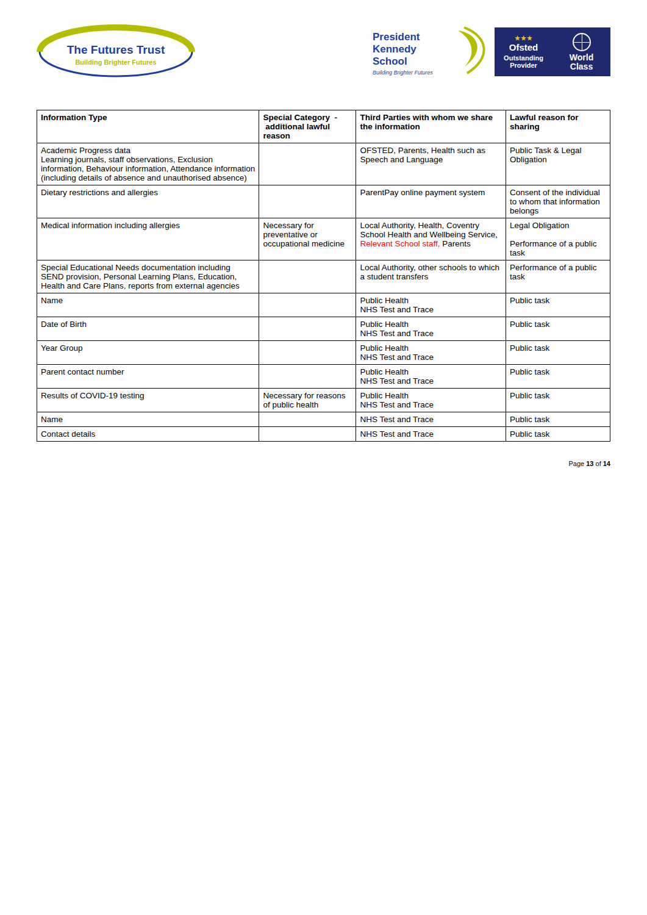The Futures Trust Building Brighter Futures
President Kennedy School Building Brighter Futures
★★★
Ofsted
Outstanding
Provider
World
Class
| Information Type | Special Category - additional lawful reason | Third Parties with whom we share the information | Lawful reason for sharing |
| --- | --- | --- | --- |
| Academic Progress data Learning journals, staff observations, Exclusion information, Behaviour information, Attendance information (including details of absence and unauthorised absence) | | OFSTED, Parents, Health such as Speech and Language | Public Task & Legal Obligation |
| Dietary restrictions and allergies | | ParentPay online payment system | Consent of the individual to whom that information belongs |
| Medical information including allergies | Necessary for preventative or occupational medicine | Local Authority, Health, Coventry School Health and Wellbeing Service, Relevant School staff, Parents | Legal Obligation Performance of a public task |
| Special Educational Needs documentation including SEND provision, Personal Learning Plans, Education, Health and Care Plans, reports from external agencies | | Local Authority, other schools to which a student transfers | Performance of a public task |
| Name | | Public Health NHS Test and Trace | Public task |
| Date of Birth | | Public Health NHS Test and Trace | Public task |
| Year Group | | Public Health NHS Test and Trace | Public task |
| Parent contact number | | Public Health NHS Test and Trace | Public task |
| Results of COVID-19 testing | Necessary for reasons of public health | Public Health NHS Test and Trace | Public task |
| Name | | NHS Test and Trace | Public task |
| Contact details | | NHS Test and Trace | Public task |
Page 13 of 14